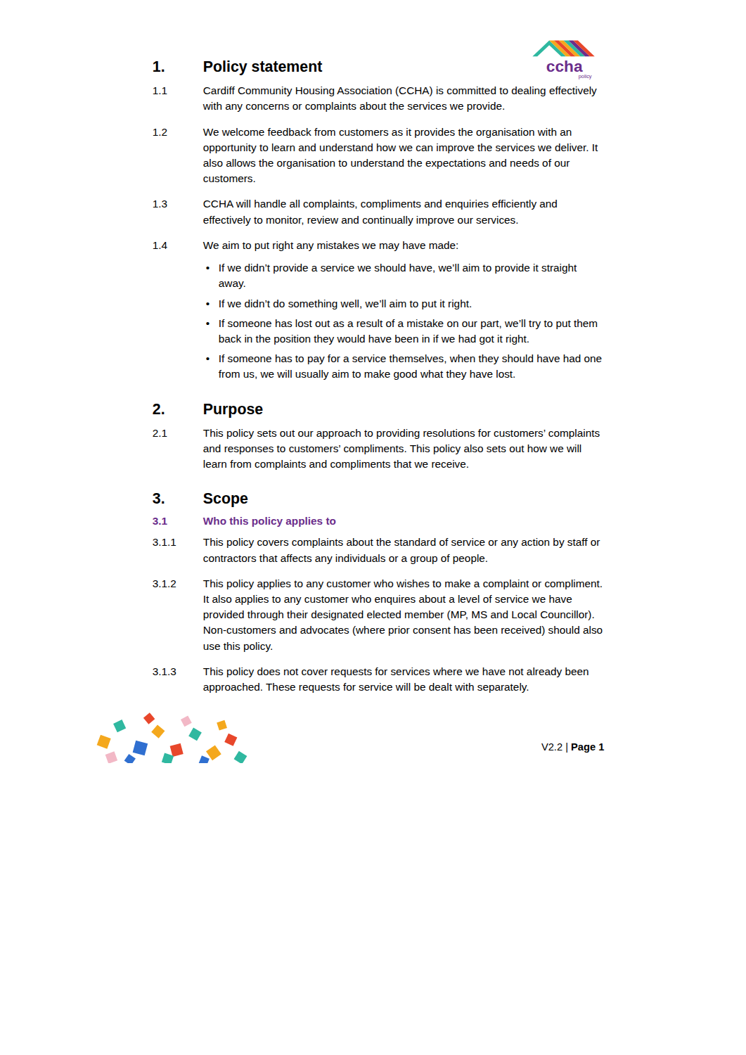ccha policy
1. Policy statement
1.1 Cardiff Community Housing Association (CCHA) is committed to dealing effectively with any concerns or complaints about the services we provide.
1.2 We welcome feedback from customers as it provides the organisation with an opportunity to learn and understand how we can improve the services we deliver. It also allows the organisation to understand the expectations and needs of our customers.
1.3 CCHA will handle all complaints, compliments and enquiries efficiently and effectively to monitor, review and continually improve our services.
1.4 We aim to put right any mistakes we may have made:
If we didn’t provide a service we should have, we’ll aim to provide it straight away.
If we didn’t do something well, we’ll aim to put it right.
If someone has lost out as a result of a mistake on our part, we’ll try to put them back in the position they would have been in if we had got it right.
If someone has to pay for a service themselves, when they should have had one from us, we will usually aim to make good what they have lost.
2. Purpose
2.1 This policy sets out our approach to providing resolutions for customers’ complaints and responses to customers’ compliments. This policy also sets out how we will learn from complaints and compliments that we receive.
3. Scope
3.1 Who this policy applies to
3.1.1 This policy covers complaints about the standard of service or any action by staff or contractors that affects any individuals or a group of people.
3.1.2 This policy applies to any customer who wishes to make a complaint or compliment. It also applies to any customer who enquires about a level of service we have provided through their designated elected member (MP, MS and Local Councillor). Non-customers and advocates (where prior consent has been received) should also use this policy.
3.1.3 This policy does not cover requests for services where we have not already been approached. These requests for service will be dealt with separately.
V2.2 | Page 1